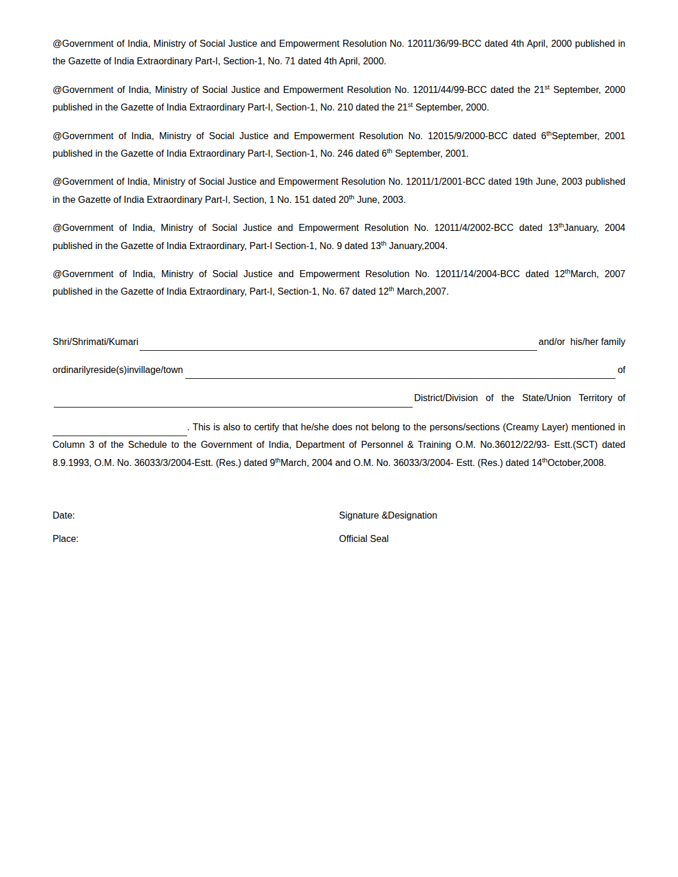@Government of India, Ministry of Social Justice and Empowerment Resolution No. 12011/36/99-BCC dated 4th April, 2000 published in the Gazette of India Extraordinary Part-I, Section-1, No. 71 dated 4th April, 2000.
@Government of India, Ministry of Social Justice and Empowerment Resolution No. 12011/44/99-BCC dated the 21st September, 2000 published in the Gazette of India Extraordinary Part-I, Section-1, No. 210 dated the 21st September, 2000.
@Government of India, Ministry of Social Justice and Empowerment Resolution No. 12015/9/2000-BCC dated 6thSeptember, 2001 published in the Gazette of India Extraordinary Part-I, Section-1, No. 246 dated 6th September, 2001.
@Government of India, Ministry of Social Justice and Empowerment Resolution No. 12011/1/2001-BCC dated 19th June, 2003 published in the Gazette of India Extraordinary Part-I, Section, 1 No. 151 dated 20th June, 2003.
@Government of India, Ministry of Social Justice and Empowerment Resolution No. 12011/4/2002-BCC dated 13thJanuary, 2004 published in the Gazette of India Extraordinary, Part-I Section-1, No. 9 dated 13th January,2004.
@Government of India, Ministry of Social Justice and Empowerment Resolution No. 12011/14/2004-BCC dated 12thMarch, 2007 published in the Gazette of India Extraordinary, Part-I, Section-1, No. 67 dated 12th March,2007.
Shri/Shrimati/Kumari and/or his/her family
ordinarily reside(s) in village/town of
District/Division of the State/Union Territory of
. This is also to certify that he/she does not belong to the persons/sections (Creamy Layer) mentioned in Column 3 of the Schedule to the Government of India, Department of Personnel & Training O.M. No.36012/22/93- Estt.(SCT) dated 8.9.1993, O.M. No. 36033/3/2004-Estt. (Res.) dated 9thMarch, 2004 and O.M. No. 36033/3/2004- Estt. (Res.) dated 14thOctober,2008.
Date:
Signature &Designation
Place:
Official Seal